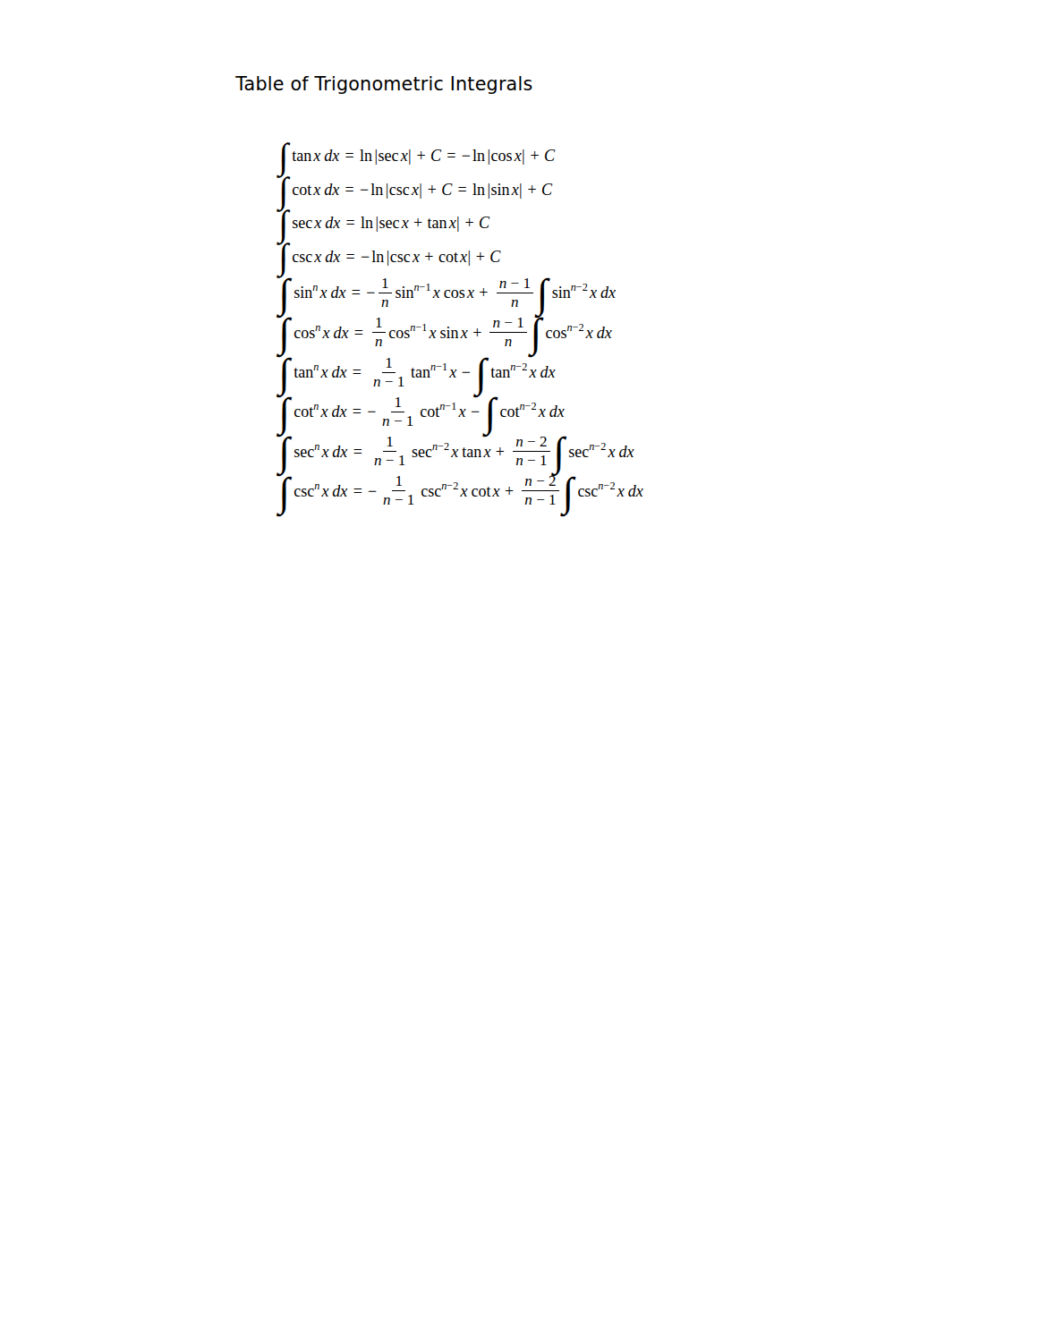Table of Trigonometric Integrals
∫ tan x dx = ln |sec x| + C = − ln |cos x| + C
∫ cot x dx = − ln |csc x| + C = ln |sin x| + C
∫ sec x dx = ln |sec x+tan x| + C
∫ csc x dx = − ln |csc x+cot x| + C
∫ sinn x dx = − 1 n sinn−1 x cos x + n − 1 n ∫ sinn−2 x dx
∫ cosn x dx = 1 n cosn−1 x sin x + n − 1 n ∫ cosn−2 x dx
∫ tann x dx = 1 n − 1 tann−1 x − ∫ tann−2 x dx
∫ cotn x dx = − 1 n − 1 cotn−1 x − ∫ cotn−2 x dx
∫ secn x dx = 1 n − 1 secn−2 x tan x + n − 2 n − 1 ∫ secn−2 x dx
∫ cscn x dx = − 1 n − 1 cscn−2 x cot x + n − 2 n − 1 ∫ cscn−2 x dx